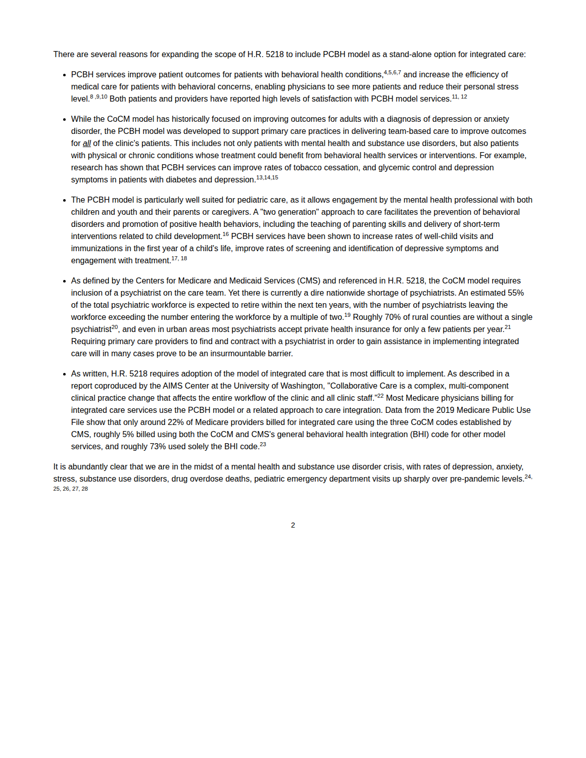There are several reasons for expanding the scope of H.R. 5218 to include PCBH model as a stand-alone option for integrated care:
PCBH services improve patient outcomes for patients with behavioral health conditions,4,5,6,7 and increase the efficiency of medical care for patients with behavioral concerns, enabling physicians to see more patients and reduce their personal stress level.8 ,9,10 Both patients and providers have reported high levels of satisfaction with PCBH model services.11, 12
While the CoCM model has historically focused on improving outcomes for adults with a diagnosis of depression or anxiety disorder, the PCBH model was developed to support primary care practices in delivering team-based care to improve outcomes for all of the clinic's patients. This includes not only patients with mental health and substance use disorders, but also patients with physical or chronic conditions whose treatment could benefit from behavioral health services or interventions. For example, research has shown that PCBH services can improve rates of tobacco cessation, and glycemic control and depression symptoms in patients with diabetes and depression.13,14,15
The PCBH model is particularly well suited for pediatric care, as it allows engagement by the mental health professional with both children and youth and their parents or caregivers. A "two generation" approach to care facilitates the prevention of behavioral disorders and promotion of positive health behaviors, including the teaching of parenting skills and delivery of short-term interventions related to child development.16 PCBH services have been shown to increase rates of well-child visits and immunizations in the first year of a child's life, improve rates of screening and identification of depressive symptoms and engagement with treatment.17, 18
As defined by the Centers for Medicare and Medicaid Services (CMS) and referenced in H.R. 5218, the CoCM model requires inclusion of a psychiatrist on the care team. Yet there is currently a dire nationwide shortage of psychiatrists. An estimated 55% of the total psychiatric workforce is expected to retire within the next ten years, with the number of psychiatrists leaving the workforce exceeding the number entering the workforce by a multiple of two.19 Roughly 70% of rural counties are without a single psychiatrist20, and even in urban areas most psychiatrists accept private health insurance for only a few patients per year.21 Requiring primary care providers to find and contract with a psychiatrist in order to gain assistance in implementing integrated care will in many cases prove to be an insurmountable barrier.
As written, H.R. 5218 requires adoption of the model of integrated care that is most difficult to implement. As described in a report coproduced by the AIMS Center at the University of Washington, "Collaborative Care is a complex, multi-component clinical practice change that affects the entire workflow of the clinic and all clinic staff."22 Most Medicare physicians billing for integrated care services use the PCBH model or a related approach to care integration. Data from the 2019 Medicare Public Use File show that only around 22% of Medicare providers billed for integrated care using the three CoCM codes established by CMS, roughly 5% billed using both the CoCM and CMS's general behavioral health integration (BHI) code for other model services, and roughly 73% used solely the BHI code.23
It is abundantly clear that we are in the midst of a mental health and substance use disorder crisis, with rates of depression, anxiety, stress, substance use disorders, drug overdose deaths, pediatric emergency department visits up sharply over pre-pandemic levels.24, 25, 26, 27, 28
2